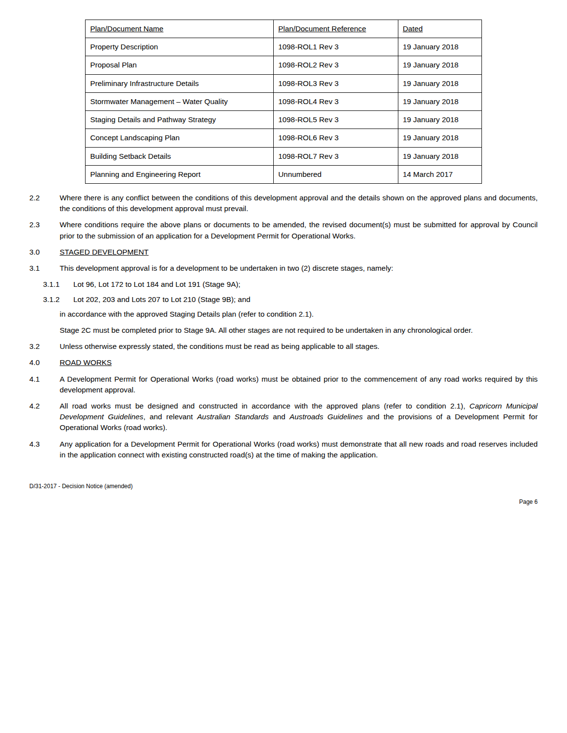| Plan/Document Name | Plan/Document Reference | Dated |
| --- | --- | --- |
| Property Description | 1098-ROL1 Rev 3 | 19 January 2018 |
| Proposal Plan | 1098-ROL2 Rev 3 | 19 January 2018 |
| Preliminary Infrastructure Details | 1098-ROL3 Rev 3 | 19 January 2018 |
| Stormwater Management – Water Quality | 1098-ROL4 Rev 3 | 19 January 2018 |
| Staging Details and Pathway Strategy | 1098-ROL5 Rev 3 | 19 January 2018 |
| Concept Landscaping Plan | 1098-ROL6 Rev 3 | 19 January 2018 |
| Building Setback Details | 1098-ROL7 Rev 3 | 19 January 2018 |
| Planning and Engineering Report | Unnumbered | 14 March 2017 |
2.2
Where there is any conflict between the conditions of this development approval and the details shown on the approved plans and documents, the conditions of this development approval must prevail.
2.3
Where conditions require the above plans or documents to be amended, the revised document(s) must be submitted for approval by Council prior to the submission of an application for a Development Permit for Operational Works.
3.0
Staged Development
3.1
This development approval is for a development to be undertaken in two (2) discrete stages, namely:
3.1.1
Lot 96, Lot 172 to Lot 184 and Lot 191 (Stage 9A);
3.1.2
Lot 202, 203 and Lots 207 to Lot 210 (Stage 9B); and
in accordance with the approved Staging Details plan (refer to condition 2.1).
Stage 2C must be completed prior to Stage 9A. All other stages are not required to be undertaken in any chronological order.
3.2
Unless otherwise expressly stated, the conditions must be read as being applicable to all stages.
4.0
Road Works
4.1
A Development Permit for Operational Works (road works) must be obtained prior to the commencement of any road works required by this development approval.
4.2
All road works must be designed and constructed in accordance with the approved plans (refer to condition 2.1), Capricorn Municipal Development Guidelines, and relevant Australian Standards and Austroads Guidelines and the provisions of a Development Permit for Operational Works (road works).
4.3
Any application for a Development Permit for Operational Works (road works) must demonstrate that all new roads and road reserves included in the application connect with existing constructed road(s) at the time of making the application.
D/31-2017 - Decision Notice (amended)
Page 6